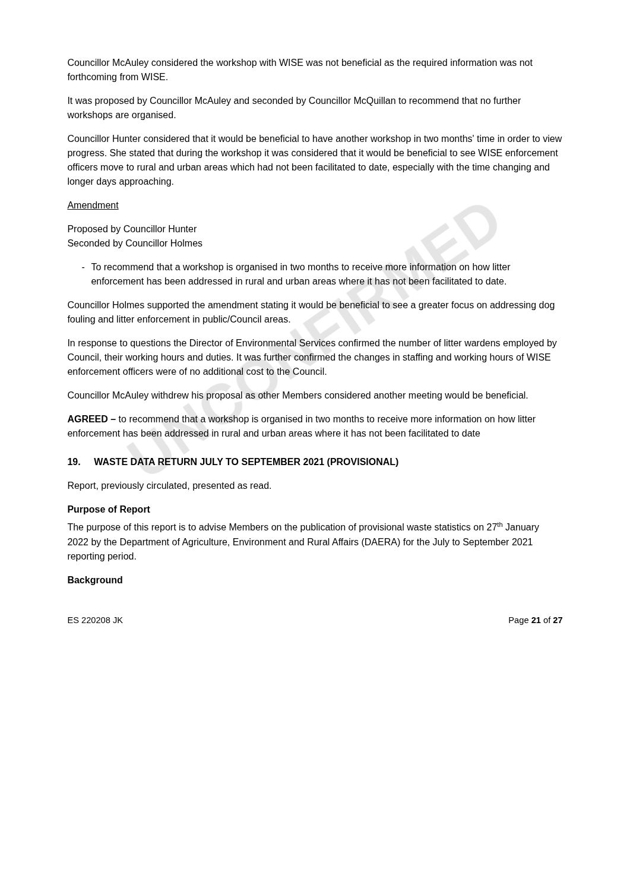UNCONFIRMED
Councillor McAuley considered the workshop with WISE was not beneficial as the required information was not forthcoming from WISE.
It was proposed by Councillor McAuley and seconded by Councillor McQuillan to recommend that no further workshops are organised.
Councillor Hunter considered that it would be beneficial to have another workshop in two months' time in order to view progress. She stated that during the workshop it was considered that it would be beneficial to see WISE enforcement officers move to rural and urban areas which had not been facilitated to date, especially with the time changing and longer days approaching.
Amendment
Proposed by Councillor Hunter
Seconded by Councillor Holmes
To recommend that a workshop is organised in two months to receive more information on how litter enforcement has been addressed in rural and urban areas where it has not been facilitated to date.
Councillor Holmes supported the amendment stating it would be beneficial to see a greater focus on addressing dog fouling and litter enforcement in public/Council areas.
In response to questions the Director of Environmental Services confirmed the number of litter wardens employed by Council, their working hours and duties. It was further confirmed the changes in staffing and working hours of WISE enforcement officers were of no additional cost to the Council.
Councillor McAuley withdrew his proposal as other Members considered another meeting would be beneficial.
AGREED – to recommend that a workshop is organised in two months to receive more information on how litter enforcement has been addressed in rural and urban areas where it has not been facilitated to date
19. Waste Data Return July to September 2021 (Provisional)
Report, previously circulated, presented as read.
Purpose of Report
The purpose of this report is to advise Members on the publication of provisional waste statistics on 27th January 2022 by the Department of Agriculture, Environment and Rural Affairs (DAERA) for the July to September 2021 reporting period.
Background
ES 220208 JK Page 21 of 27